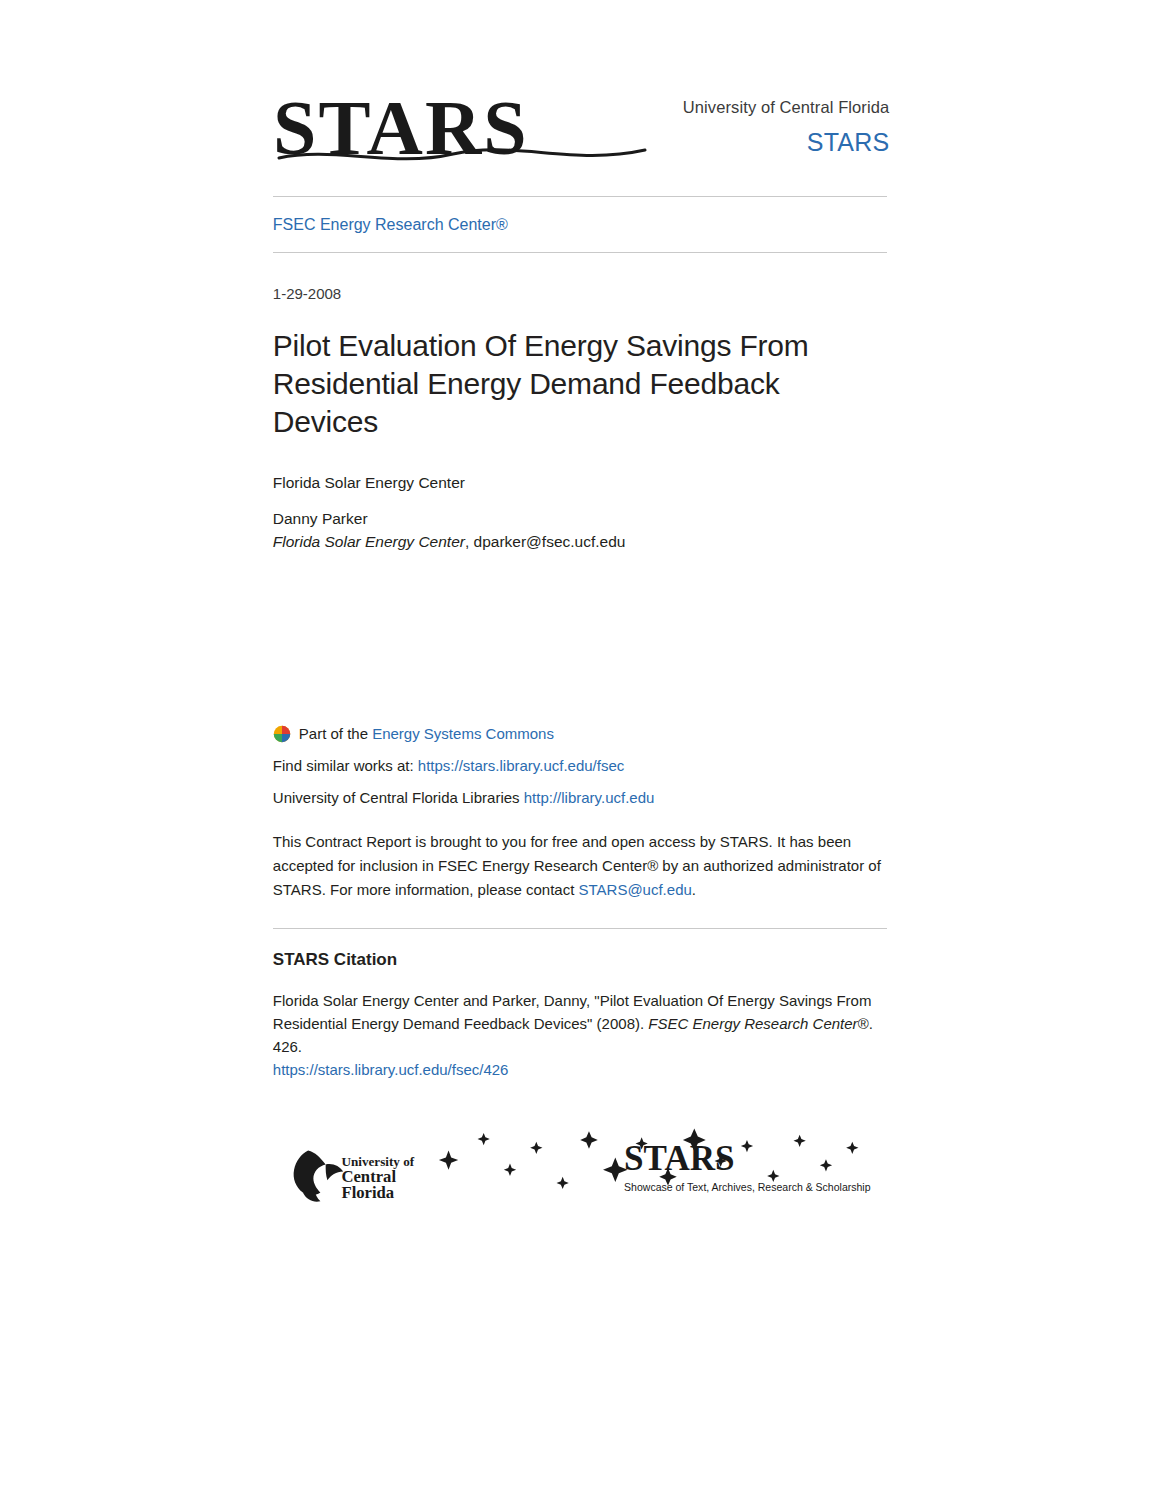STARS
University of Central Florida
STARS
FSEC Energy Research Center®
1-29-2008
Pilot Evaluation Of Energy Savings From Residential Energy Demand Feedback Devices
Florida Solar Energy Center
Danny Parker
Florida Solar Energy Center, dparker@fsec.ucf.edu
Part of the Energy Systems Commons
Find similar works at: https://stars.library.ucf.edu/fsec
University of Central Florida Libraries http://library.ucf.edu
This Contract Report is brought to you for free and open access by STARS. It has been accepted for inclusion in FSEC Energy Research Center® by an authorized administrator of STARS. For more information, please contact STARS@ucf.edu.
STARS Citation
Florida Solar Energy Center and Parker, Danny, "Pilot Evaluation Of Energy Savings From Residential Energy Demand Feedback Devices" (2008). FSEC Energy Research Center®. 426.
https://stars.library.ucf.edu/fsec/426
University of Central Florida STARS Showcase of Text, Archives, Research & Scholarship